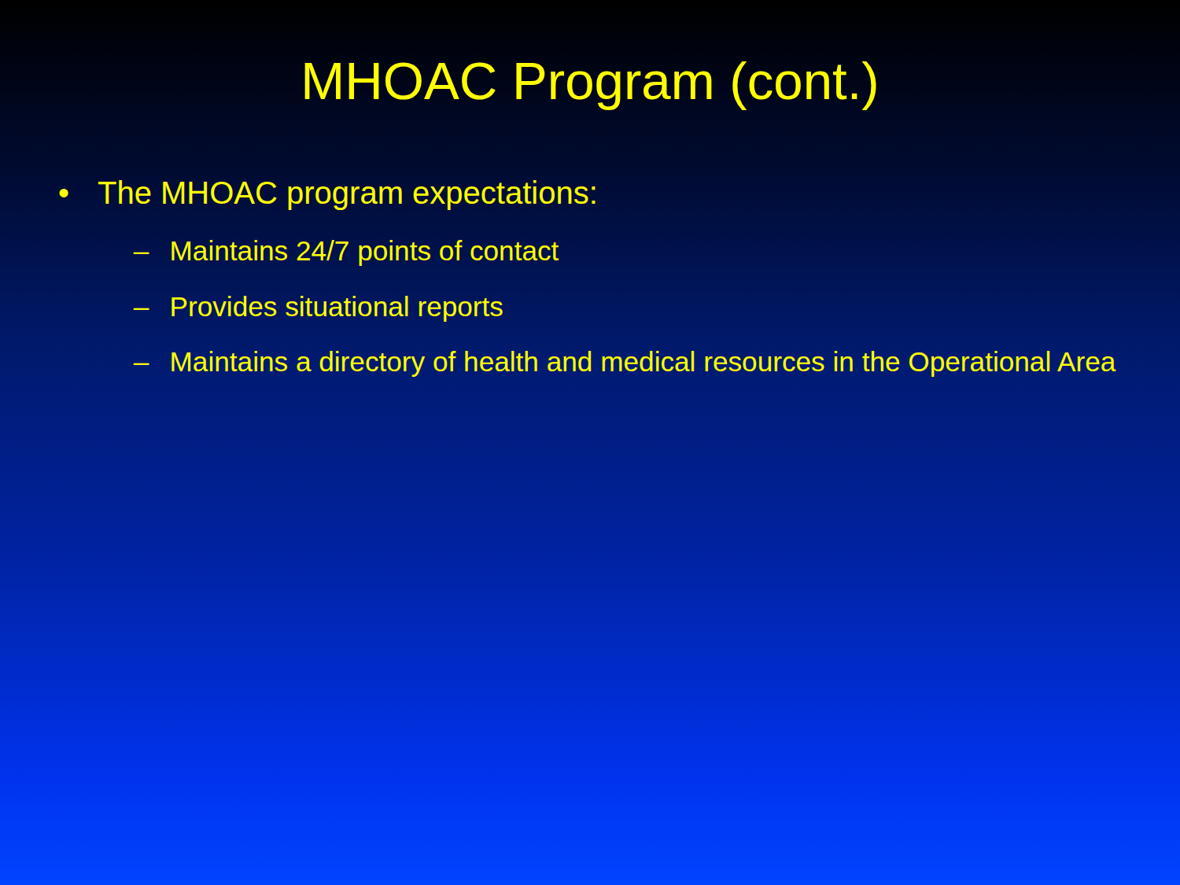MHOAC Program (cont.)
The MHOAC program expectations:
Maintains 24/7 points of contact
Provides situational reports
Maintains a directory of health and medical resources in the Operational Area